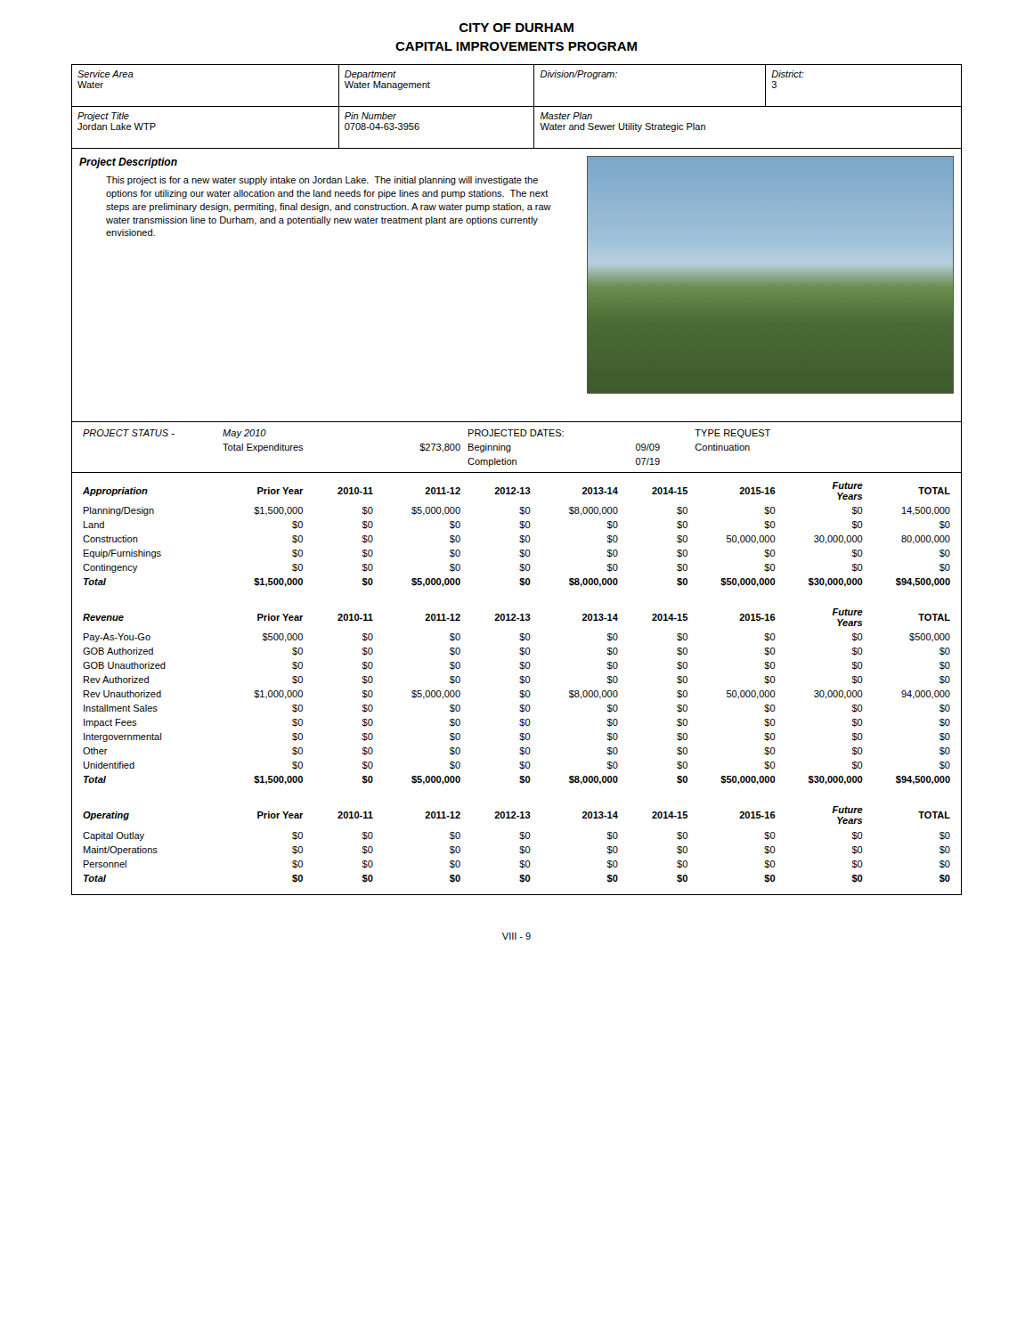CITY OF DURHAM
CAPITAL IMPROVEMENTS PROGRAM
| Service Area Water | Department Water Management | Division/Program: | District: 3 |
| Project Title Jordan Lake WTP | Pin Number 0708-04-63-3956 | Master Plan Water and Sewer Utility Strategic Plan |
Project Description
This project is for a new water supply intake on Jordan Lake. The initial planning will investigate the options for utilizing our water allocation and the land needs for pipe lines and pump stations. The next steps are preliminary design, permiting, final design, and construction. A raw water pump station, a raw water transmission line to Durham, and a potentially new water treatment plant are options currently envisioned.
| PROJECT STATUS - | May 2010 | | PROJECTED DATES: | | TYPE REQUEST | |
| | Total Expenditures | $273,800 | Beginning | 09/09 | Continuation | |
| | | | Completion | 07/19 | | |
| Appropriation | Prior Year | 2010-11 | 2011-12 | 2012-13 | 2013-14 | 2014-15 | 2015-16 | Future Years | TOTAL |
| Planning/Design | $1,500,000 | $0 | $5,000,000 | $0 | $8,000,000 | $0 | $0 | $0 | 14,500,000 |
| Land | $0 | $0 | $0 | $0 | $0 | $0 | $0 | $0 | $0 |
| Construction | $0 | $0 | $0 | $0 | $0 | $0 | 50,000,000 | 30,000,000 | 80,000,000 |
| Equip/Furnishings | $0 | $0 | $0 | $0 | $0 | $0 | $0 | $0 | $0 |
| Contingency | $0 | $0 | $0 | $0 | $0 | $0 | $0 | $0 | $0 |
| Total | $1,500,000 | $0 | $5,000,000 | $0 | $8,000,000 | $0 | $50,000,000 | $30,000,000 | $94,500,000 |
| Revenue | Prior Year | 2010-11 | 2011-12 | 2012-13 | 2013-14 | 2014-15 | 2015-16 | Future Years | TOTAL |
| Pay-As-You-Go | $500,000 | $0 | $0 | $0 | $0 | $0 | $0 | $0 | $500,000 |
| GOB Authorized | $0 | $0 | $0 | $0 | $0 | $0 | $0 | $0 | $0 |
| GOB Unauthorized | $0 | $0 | $0 | $0 | $0 | $0 | $0 | $0 | $0 |
| Rev Authorized | $0 | $0 | $0 | $0 | $0 | $0 | $0 | $0 | $0 |
| Rev Unauthorized | $1,000,000 | $0 | $5,000,000 | $0 | $8,000,000 | $0 | 50,000,000 | 30,000,000 | 94,000,000 |
| Installment Sales | $0 | $0 | $0 | $0 | $0 | $0 | $0 | $0 | $0 |
| Impact Fees | $0 | $0 | $0 | $0 | $0 | $0 | $0 | $0 | $0 |
| Intergovernmental | $0 | $0 | $0 | $0 | $0 | $0 | $0 | $0 | $0 |
| Other | $0 | $0 | $0 | $0 | $0 | $0 | $0 | $0 | $0 |
| Unidentified | $0 | $0 | $0 | $0 | $0 | $0 | $0 | $0 | $0 |
| Total | $1,500,000 | $0 | $5,000,000 | $0 | $8,000,000 | $0 | $50,000,000 | $30,000,000 | $94,500,000 |
| Operating | Prior Year | 2010-11 | 2011-12 | 2012-13 | 2013-14 | 2014-15 | 2015-16 | Future Years | TOTAL |
| Capital Outlay | $0 | $0 | $0 | $0 | $0 | $0 | $0 | $0 | $0 |
| Maint/Operations | $0 | $0 | $0 | $0 | $0 | $0 | $0 | $0 | $0 |
| Personnel | $0 | $0 | $0 | $0 | $0 | $0 | $0 | $0 | $0 |
| Total | $0 | $0 | $0 | $0 | $0 | $0 | $0 | $0 | $0 |
VIII - 9